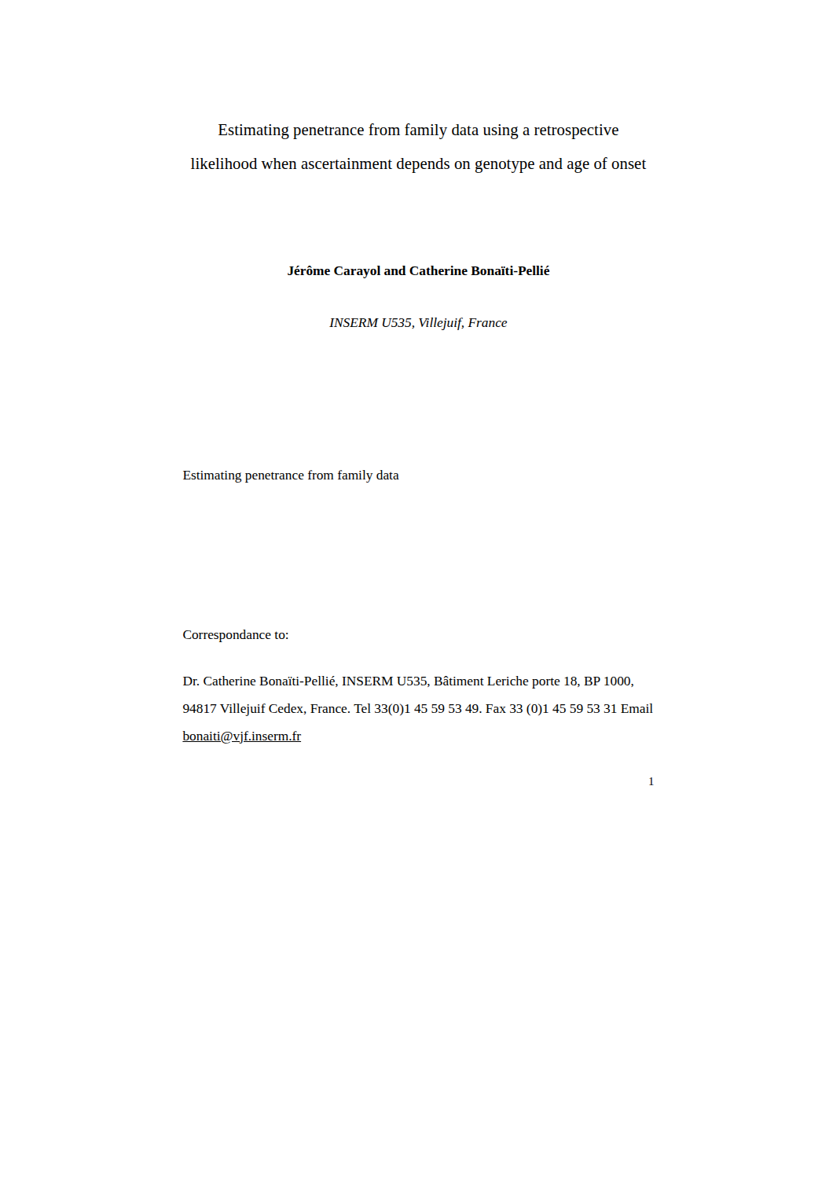Estimating penetrance from family data using a retrospective likelihood when ascertainment depends on genotype and age of onset
Jérôme Carayol and Catherine Bonaïti-Pellié
INSERM U535, Villejuif, France
Estimating penetrance from family data
Correspondance to:
Dr. Catherine Bonaïti-Pellié, INSERM U535, Bâtiment Leriche porte 18, BP 1000, 94817 Villejuif Cedex, France. Tel 33(0)1 45 59 53 49. Fax 33 (0)1 45 59 53 31 Email bonaiti@vjf.inserm.fr
1